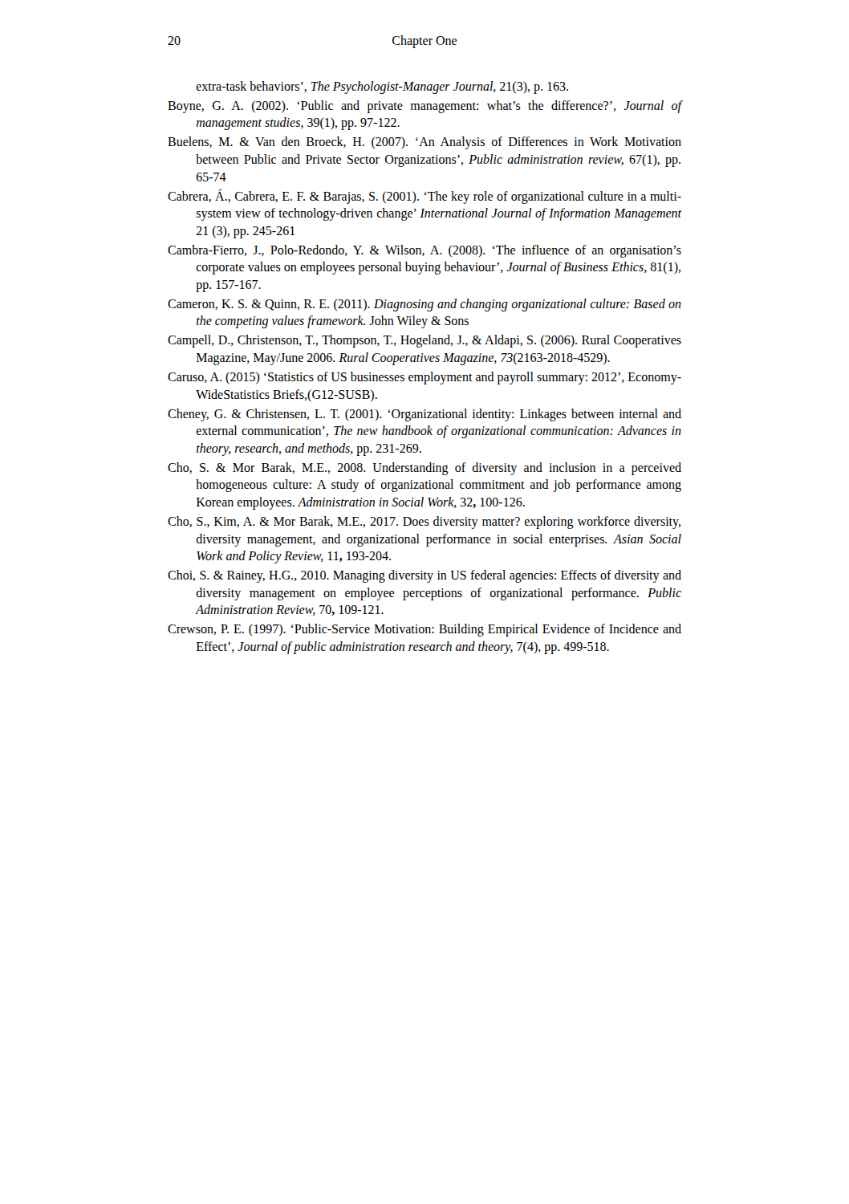20 Chapter One
extra-task behaviors’, The Psychologist-Manager Journal, 21(3), p. 163.
Boyne, G. A. (2002). ‘Public and private management: what’s the difference?’, Journal of management studies, 39(1), pp. 97-122.
Buelens, M. & Van den Broeck, H. (2007). ‘An Analysis of Differences in Work Motivation between Public and Private Sector Organizations’, Public administration review, 67(1), pp. 65-74
Cabrera, Á., Cabrera, E. F. & Barajas, S. (2001). ‘The key role of organizational culture in a multi-system view of technology-driven change’ International Journal of Information Management 21 (3), pp. 245-261
Cambra-Fierro, J., Polo-Redondo, Y. & Wilson, A. (2008). ‘The influence of an organisation’s corporate values on employees personal buying behaviour’, Journal of Business Ethics, 81(1), pp. 157-167.
Cameron, K. S. & Quinn, R. E. (2011). Diagnosing and changing organizational culture: Based on the competing values framework. John Wiley & Sons
Campell, D., Christenson, T., Thompson, T., Hogeland, J., & Aldapi, S. (2006). Rural Cooperatives Magazine, May/June 2006. Rural Cooperatives Magazine, 73(2163-2018-4529).
Caruso, A. (2015) ‘Statistics of US businesses employment and payroll summary: 2012’, Economy-WideStatistics Briefs,(G12-SUSB).
Cheney, G. & Christensen, L. T. (2001). ‘Organizational identity: Linkages between internal and external communication’, The new handbook of organizational communication: Advances in theory, research, and methods, pp. 231-269.
Cho, S. & Mor Barak, M.E., 2008. Understanding of diversity and inclusion in a perceived homogeneous culture: A study of organizational commitment and job performance among Korean employees. Administration in Social Work, 32, 100-126.
Cho, S., Kim, A. & Mor Barak, M.E., 2017. Does diversity matter? exploring workforce diversity, diversity management, and organizational performance in social enterprises. Asian Social Work and Policy Review, 11, 193-204.
Choi, S. & Rainey, H.G., 2010. Managing diversity in US federal agencies: Effects of diversity and diversity management on employee perceptions of organizational performance. Public Administration Review, 70, 109-121.
Crewson, P. E. (1997). ‘Public-Service Motivation: Building Empirical Evidence of Incidence and Effect’, Journal of public administration research and theory, 7(4), pp. 499-518.